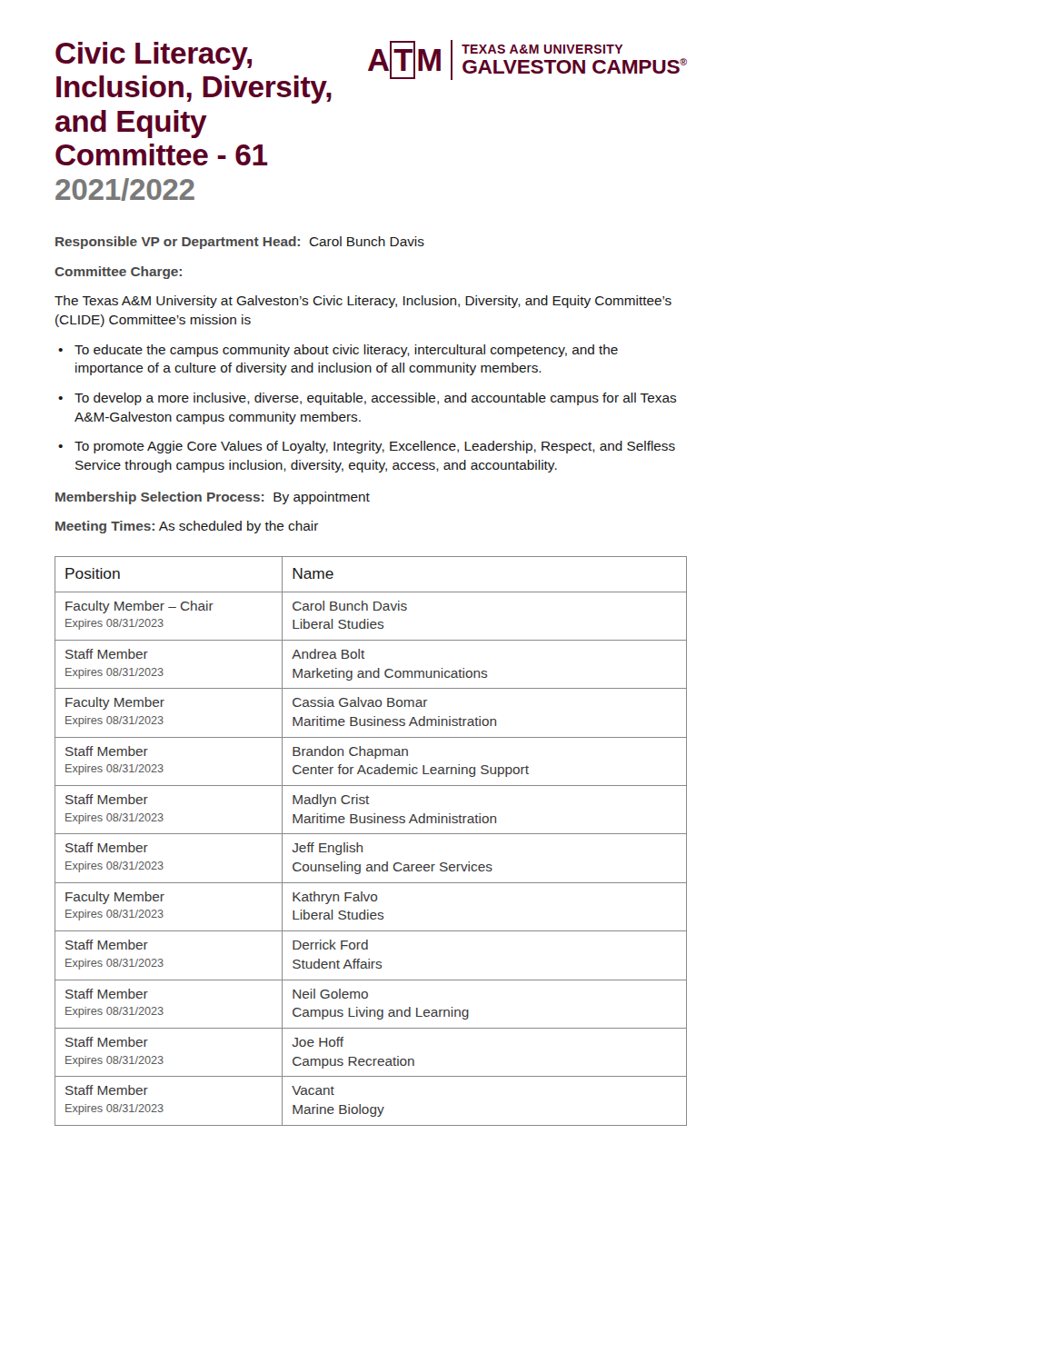Civic Literacy, Inclusion, Diversity, and Equity Committee - 61
2021/2022
ATM
TEXAS A&M UNIVERSITY
GALVESTON CAMPUS®
Responsible VP or Department Head: Carol Bunch Davis
Committee Charge:
The Texas A&M University at Galveston’s Civic Literacy, Inclusion, Diversity, and Equity Committee’s (CLIDE) Committee’s mission is
To educate the campus community about civic literacy, intercultural competency, and the importance of a culture of diversity and inclusion of all community members.
To develop a more inclusive, diverse, equitable, accessible, and accountable campus for all Texas A&M-Galveston campus community members.
To promote Aggie Core Values of Loyalty, Integrity, Excellence, Leadership, Respect, and Selfless Service through campus inclusion, diversity, equity, access, and accountability.
Membership Selection Process: By appointment
Meeting Times: As scheduled by the chair
| Position | Name |
| --- | --- |
| Faculty Member – Chair Expires 08/31/2023 | Carol Bunch Davis Liberal Studies |
| Staff Member Expires 08/31/2023 | Andrea Bolt Marketing and Communications |
| Faculty Member Expires 08/31/2023 | Cassia Galvao Bomar Maritime Business Administration |
| Staff Member Expires 08/31/2023 | Brandon Chapman Center for Academic Learning Support |
| Staff Member Expires 08/31/2023 | Madlyn Crist Maritime Business Administration |
| Staff Member Expires 08/31/2023 | Jeff English Counseling and Career Services |
| Faculty Member Expires 08/31/2023 | Kathryn Falvo Liberal Studies |
| Staff Member Expires 08/31/2023 | Derrick Ford Student Affairs |
| Staff Member Expires 08/31/2023 | Neil Golemo Campus Living and Learning |
| Staff Member Expires 08/31/2023 | Joe Hoff Campus Recreation |
| Staff Member Expires 08/31/2023 | Vacant Marine Biology |